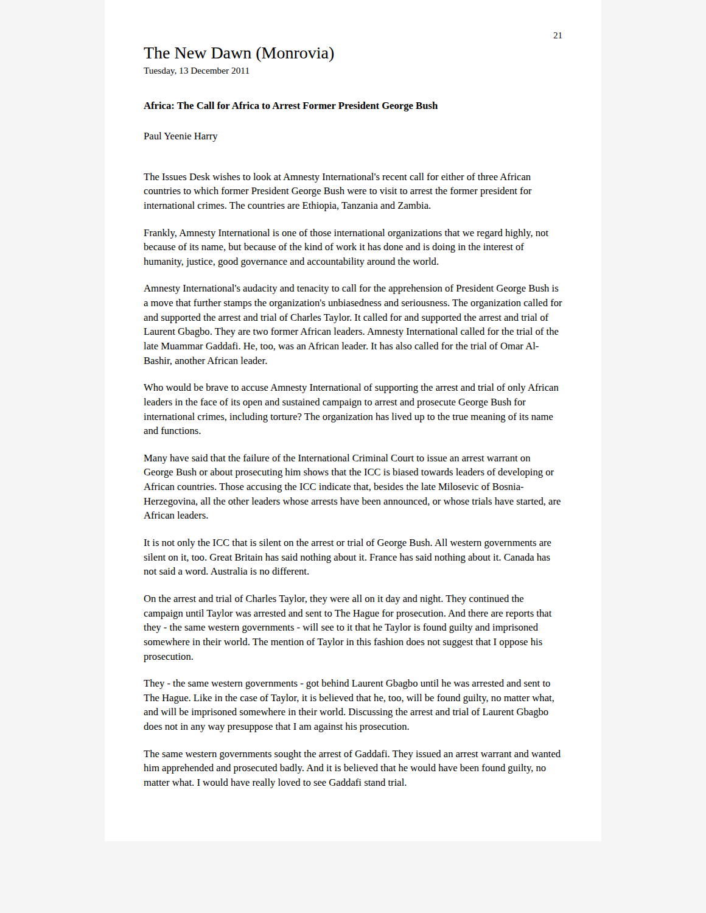21
The New Dawn (Monrovia)
Tuesday, 13 December 2011
Africa: The Call for Africa to Arrest Former President George Bush
Paul Yeenie Harry
The Issues Desk wishes to look at Amnesty International's recent call for either of three African countries to which former President George Bush were to visit to arrest the former president for international crimes. The countries are Ethiopia, Tanzania and Zambia.
Frankly, Amnesty International is one of those international organizations that we regard highly, not because of its name, but because of the kind of work it has done and is doing in the interest of humanity, justice, good governance and accountability around the world.
Amnesty International's audacity and tenacity to call for the apprehension of President George Bush is a move that further stamps the organization's unbiasedness and seriousness. The organization called for and supported the arrest and trial of Charles Taylor. It called for and supported the arrest and trial of Laurent Gbagbo. They are two former African leaders. Amnesty International called for the trial of the late Muammar Gaddafi. He, too, was an African leader. It has also called for the trial of Omar Al-Bashir, another African leader.
Who would be brave to accuse Amnesty International of supporting the arrest and trial of only African leaders in the face of its open and sustained campaign to arrest and prosecute George Bush for international crimes, including torture? The organization has lived up to the true meaning of its name and functions.
Many have said that the failure of the International Criminal Court to issue an arrest warrant on George Bush or about prosecuting him shows that the ICC is biased towards leaders of developing or African countries. Those accusing the ICC indicate that, besides the late Milosevic of Bosnia-Herzegovina, all the other leaders whose arrests have been announced, or whose trials have started, are African leaders.
It is not only the ICC that is silent on the arrest or trial of George Bush. All western governments are silent on it, too. Great Britain has said nothing about it. France has said nothing about it. Canada has not said a word. Australia is no different.
On the arrest and trial of Charles Taylor, they were all on it day and night. They continued the campaign until Taylor was arrested and sent to The Hague for prosecution. And there are reports that they - the same western governments - will see to it that he Taylor is found guilty and imprisoned somewhere in their world. The mention of Taylor in this fashion does not suggest that I oppose his prosecution.
They - the same western governments - got behind Laurent Gbagbo until he was arrested and sent to The Hague. Like in the case of Taylor, it is believed that he, too, will be found guilty, no matter what, and will be imprisoned somewhere in their world. Discussing the arrest and trial of Laurent Gbagbo does not in any way presuppose that I am against his prosecution.
The same western governments sought the arrest of Gaddafi. They issued an arrest warrant and wanted him apprehended and prosecuted badly. And it is believed that he would have been found guilty, no matter what. I would have really loved to see Gaddafi stand trial.